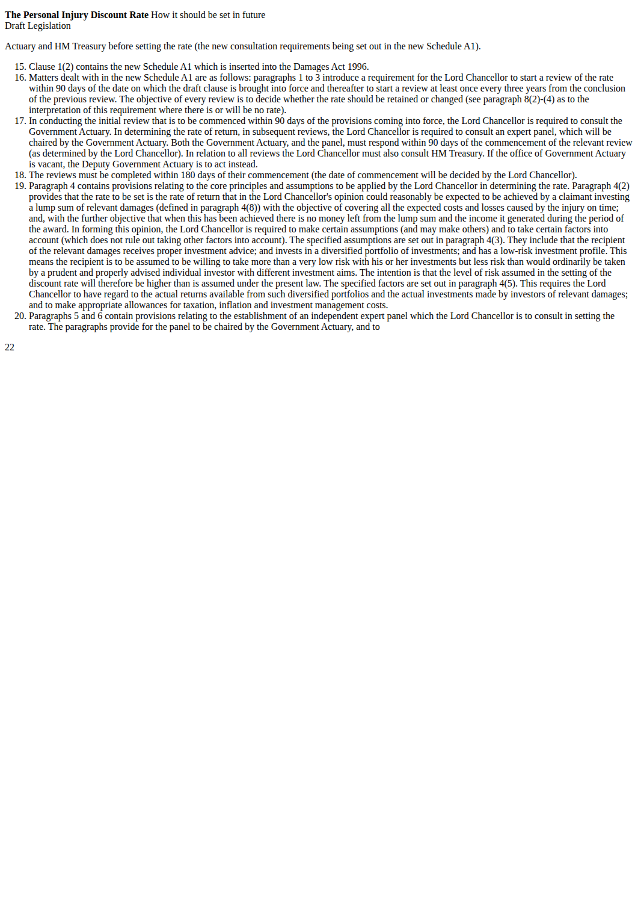The Personal Injury Discount Rate How it should be set in future
Draft Legislation
Actuary and HM Treasury before setting the rate (the new consultation requirements being set out in the new Schedule A1).
Clause 1(2) contains the new Schedule A1 which is inserted into the Damages Act 1996.
Matters dealt with in the new Schedule A1 are as follows: paragraphs 1 to 3 introduce a requirement for the Lord Chancellor to start a review of the rate within 90 days of the date on which the draft clause is brought into force and thereafter to start a review at least once every three years from the conclusion of the previous review. The objective of every review is to decide whether the rate should be retained or changed (see paragraph 8(2)-(4) as to the interpretation of this requirement where there is or will be no rate).
In conducting the initial review that is to be commenced within 90 days of the provisions coming into force, the Lord Chancellor is required to consult the Government Actuary. In determining the rate of return, in subsequent reviews, the Lord Chancellor is required to consult an expert panel, which will be chaired by the Government Actuary. Both the Government Actuary, and the panel, must respond within 90 days of the commencement of the relevant review (as determined by the Lord Chancellor). In relation to all reviews the Lord Chancellor must also consult HM Treasury. If the office of Government Actuary is vacant, the Deputy Government Actuary is to act instead.
The reviews must be completed within 180 days of their commencement (the date of commencement will be decided by the Lord Chancellor).
Paragraph 4 contains provisions relating to the core principles and assumptions to be applied by the Lord Chancellor in determining the rate. Paragraph 4(2) provides that the rate to be set is the rate of return that in the Lord Chancellor's opinion could reasonably be expected to be achieved by a claimant investing a lump sum of relevant damages (defined in paragraph 4(8)) with the objective of covering all the expected costs and losses caused by the injury on time; and, with the further objective that when this has been achieved there is no money left from the lump sum and the income it generated during the period of the award. In forming this opinion, the Lord Chancellor is required to make certain assumptions (and may make others) and to take certain factors into account (which does not rule out taking other factors into account). The specified assumptions are set out in paragraph 4(3). They include that the recipient of the relevant damages receives proper investment advice; and invests in a diversified portfolio of investments; and has a low-risk investment profile. This means the recipient is to be assumed to be willing to take more than a very low risk with his or her investments but less risk than would ordinarily be taken by a prudent and properly advised individual investor with different investment aims. The intention is that the level of risk assumed in the setting of the discount rate will therefore be higher than is assumed under the present law. The specified factors are set out in paragraph 4(5). This requires the Lord Chancellor to have regard to the actual returns available from such diversified portfolios and the actual investments made by investors of relevant damages; and to make appropriate allowances for taxation, inflation and investment management costs.
Paragraphs 5 and 6 contain provisions relating to the establishment of an independent expert panel which the Lord Chancellor is to consult in setting the rate. The paragraphs provide for the panel to be chaired by the Government Actuary, and to
22